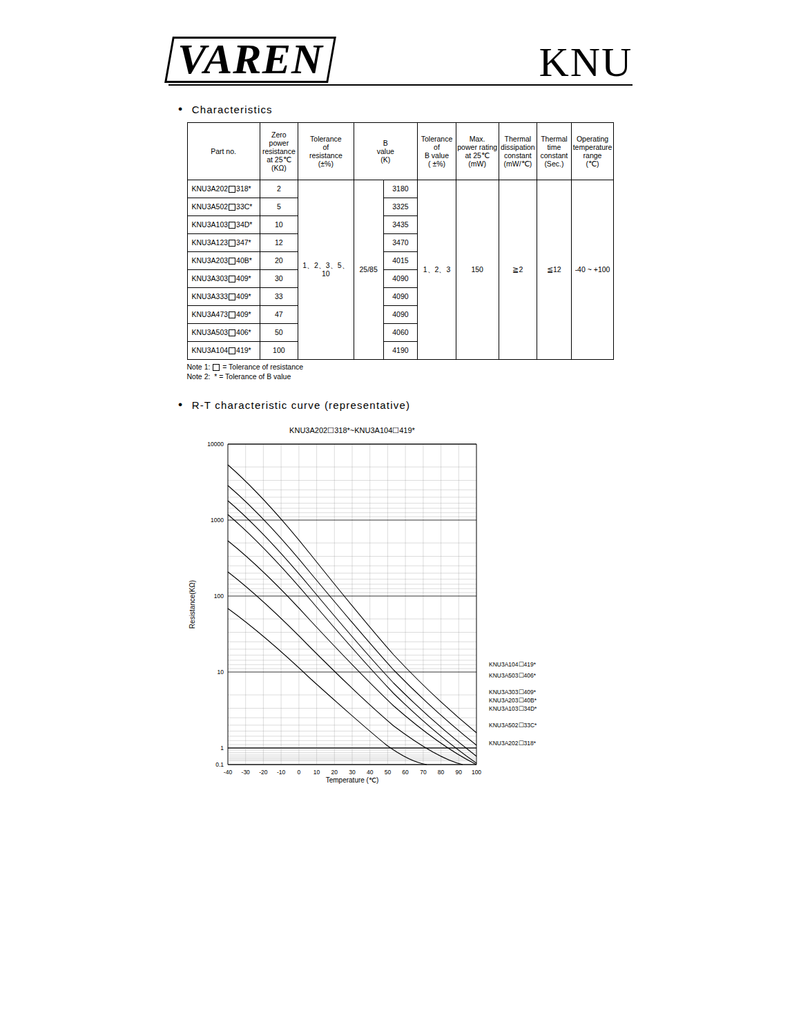VAREN
KNU
Characteristics
| Part no. | Zero power resistance at 25℃ (KΩ) | Tolerance of resistance (±%) | B value (K) | Tolerance of B value ( ±%) | Max. power rating at 25℃ (mW) | Thermal dissipation constant (mW/℃) | Thermal time constant (Sec.) | Operating temperature range (℃) |
| --- | --- | --- | --- | --- | --- | --- | --- | --- |
| KNU3A202 318* | 2 | 1、2、3、5、10 | 25/85 | 3180 | 1、2、3 | 150 | ≧2 | ≦12 | -40 ~ +100 |
| KNU3A502 33C* | 5 | 3325 |
| KNU3A103 34D* | 10 | 3435 |
| KNU3A123 347* | 12 | 3470 |
| KNU3A203 40B* | 20 | 4015 |
| KNU3A303 409* | 30 | 4090 |
| KNU3A333 409* | 33 | 4090 |
| KNU3A473 409* | 47 | 4090 |
| KNU3A503 406* | 50 | 4060 |
| KNU3A104 419* | 100 | 4190 |
Note 1: = Tolerance of resistance
Note 2: * = Tolerance of B value
R-T characteristic curve (representative)
KNU3A202☐318*~KNU3A104☐419* 10000 1000 100 10 1 0.1 -40 -30 -20 -10 0 10 20 30 40 50 60 70 80 90 100 Temperature (℃) Resistance(KΩ) KNU3A104☐419* KNU3A503☐406* KNU3A303☐409* KNU3A203☐40B* KNU3A103☐34D* KNU3A502☐33C* KNU3A202☐318*